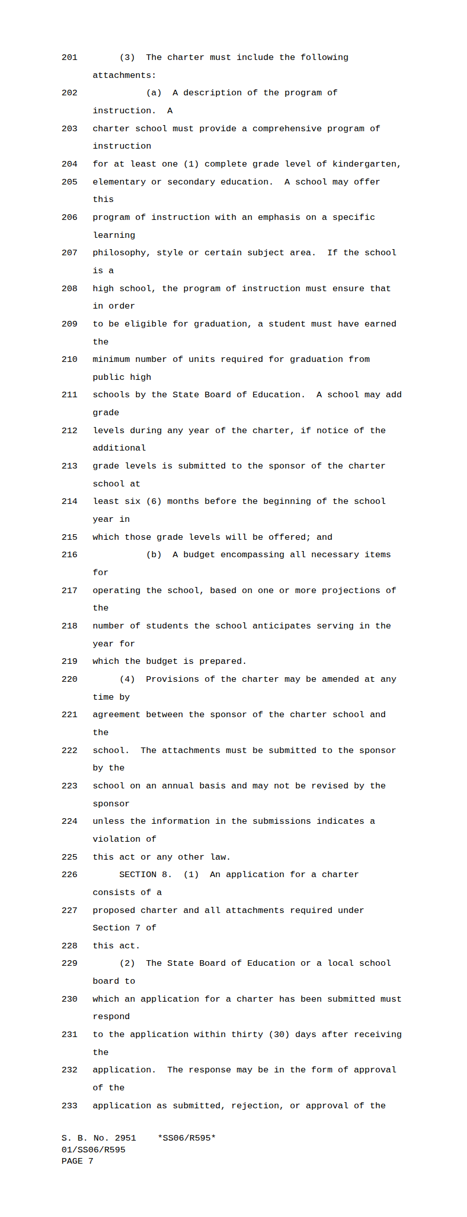201 (3) The charter must include the following attachments:
202 (a) A description of the program of instruction. A
203 charter school must provide a comprehensive program of instruction
204 for at least one (1) complete grade level of kindergarten,
205 elementary or secondary education. A school may offer this
206 program of instruction with an emphasis on a specific learning
207 philosophy, style or certain subject area. If the school is a
208 high school, the program of instruction must ensure that in order
209 to be eligible for graduation, a student must have earned the
210 minimum number of units required for graduation from public high
211 schools by the State Board of Education. A school may add grade
212 levels during any year of the charter, if notice of the additional
213 grade levels is submitted to the sponsor of the charter school at
214 least six (6) months before the beginning of the school year in
215 which those grade levels will be offered; and
216 (b) A budget encompassing all necessary items for
217 operating the school, based on one or more projections of the
218 number of students the school anticipates serving in the year for
219 which the budget is prepared.
220 (4) Provisions of the charter may be amended at any time by
221 agreement between the sponsor of the charter school and the
222 school. The attachments must be submitted to the sponsor by the
223 school on an annual basis and may not be revised by the sponsor
224 unless the information in the submissions indicates a violation of
225 this act or any other law.
226 SECTION 8. (1) An application for a charter consists of a
227 proposed charter and all attachments required under Section 7 of
228 this act.
229 (2) The State Board of Education or a local school board to
230 which an application for a charter has been submitted must respond
231 to the application within thirty (30) days after receiving the
232 application. The response may be in the form of approval of the
233 application as submitted, rejection, or approval of the
S. B. No. 2951 *SS06/R595*
01/SS06/R595
PAGE 7